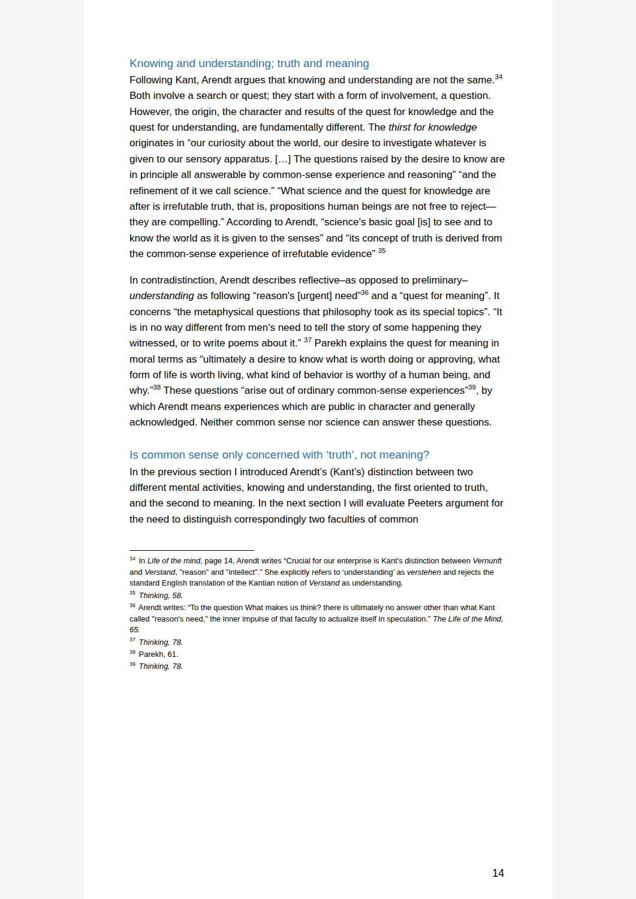Knowing and understanding; truth and meaning
Following Kant, Arendt argues that knowing and understanding are not the same.34 Both involve a search or quest; they start with a form of involvement, a question. However, the origin, the character and results of the quest for knowledge and the quest for understanding, are fundamentally different. The thirst for knowledge originates in “our curiosity about the world, our desire to investigate whatever is given to our sensory apparatus. […] The questions raised by the desire to know are in principle all answerable by common-sense experience and reasoning” “and the refinement of it we call science.” “What science and the quest for knowledge are after is irrefutable truth, that is, propositions human beings are not free to reject—they are compelling.” According to Arendt, “science's basic goal [is] to see and to know the world as it is given to the senses” and “its concept of truth is derived from the common-sense experience of irrefutable evidence” 35
In contradistinction, Arendt describes reflective–as opposed to preliminary–understanding as following “reason's [urgent] need”36 and a “quest for meaning”. It concerns “the metaphysical questions that philosophy took as its special topics”. “It is in no way different from men's need to tell the story of some happening they witnessed, or to write poems about it.” 37 Parekh explains the quest for meaning in moral terms as “ultimately a desire to know what is worth doing or approving, what form of life is worth living, what kind of behavior is worthy of a human being, and why.”38 These questions “arise out of ordinary common-sense experiences”39, by which Arendt means experiences which are public in character and generally acknowledged. Neither common sense nor science can answer these questions.
Is common sense only concerned with ‘truth’, not meaning?
In the previous section I introduced Arendt’s (Kant’s) distinction between two different mental activities, knowing and understanding, the first oriented to truth, and the second to meaning. In the next section I will evaluate Peeters argument for the need to distinguish correspondingly two faculties of common
34 In Life of the mind, page 14, Arendt writes “Crucial for our enterprise is Kant's distinction between Vernunft and Verstand, "reason" and "intellect".” She explicitly refers to ‘understanding’ as verstehen and rejects the standard English translation of the Kantian notion of Verstand as understanding.
35 Thinking, 58.
36 Arendt writes: “To the question What makes us think? there is ultimately no answer other than what Kant called "reason's need," the inner impulse of that faculty to actualize itself in speculation.” The Life of the Mind, 65.
37 Thinking, 78.
38 Parekh, 61.
39 Thinking, 78.
14